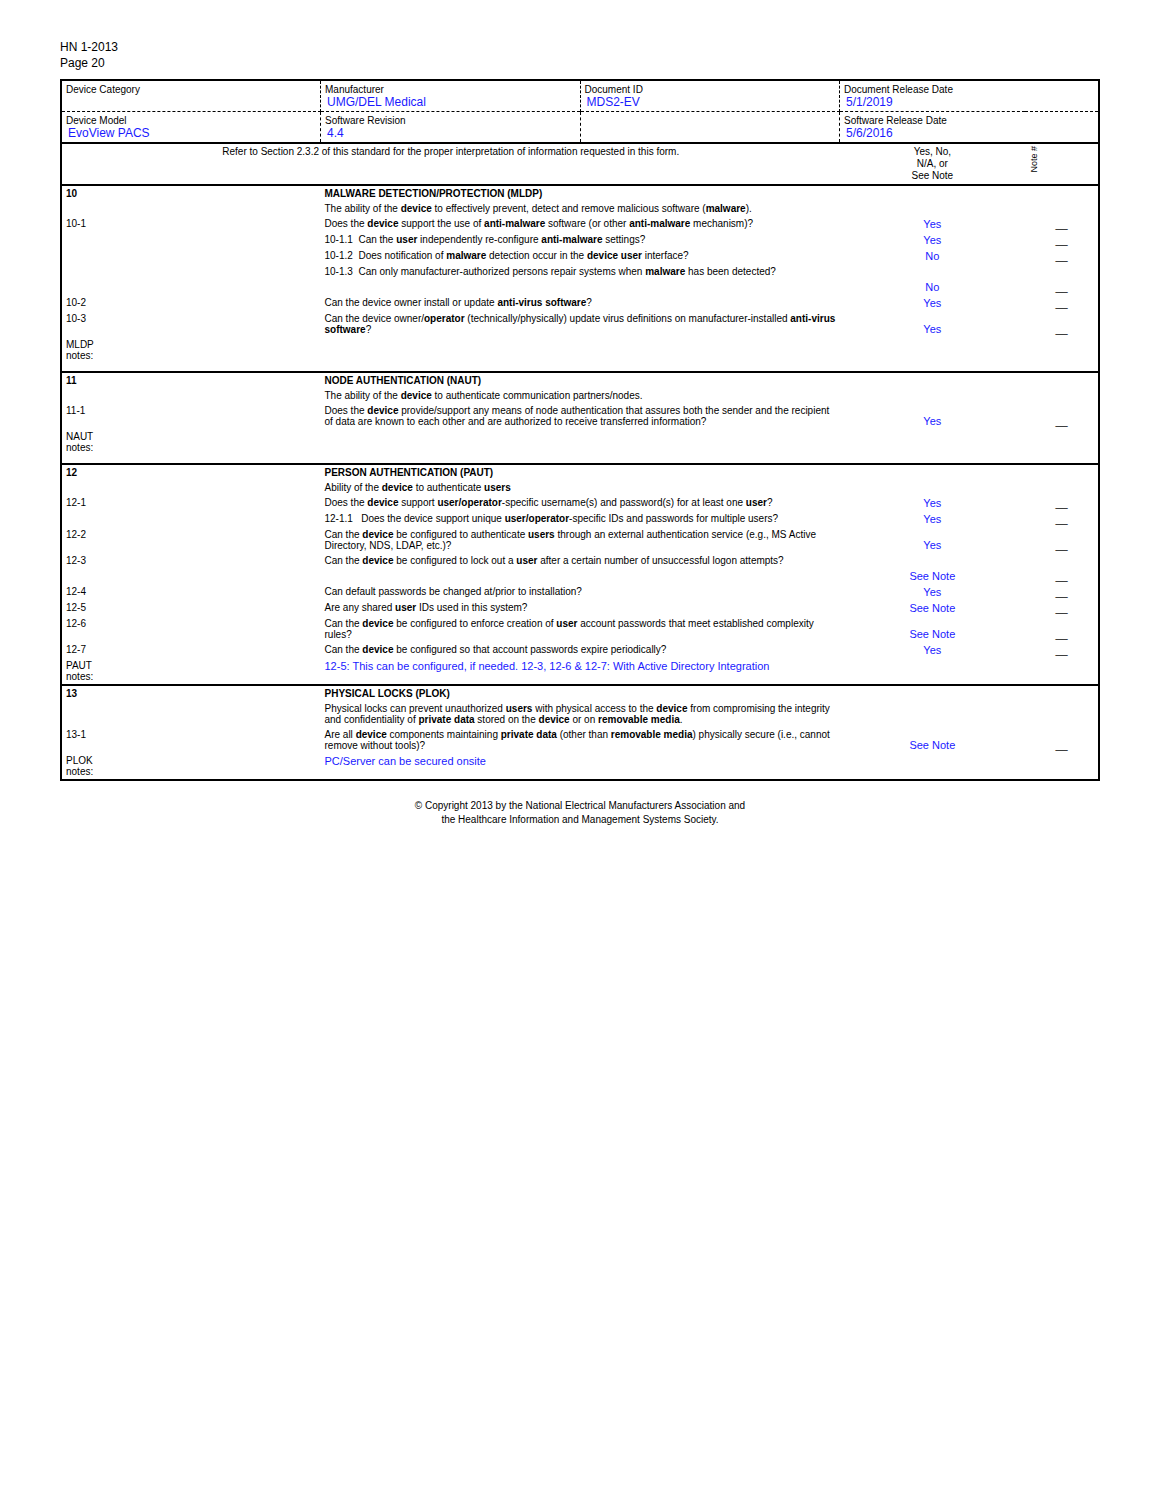HN 1-2013
Page 20
| Device Category | Manufacturer UMG/DEL Medical | Document ID MDS2-EV | Document Release Date 5/1/2019 |
| Device Model EvoView PACS | Software Revision 4.4 | | Software Release Date 5/6/2016 |
| Refer to Section 2.3.2 of this standard for the proper interpretation of information requested in this form. | Yes, No, N/A, or See Note | Note # |
| 10 | MALWARE DETECTION/PROTECTION (MLDP) | | |
| | The ability of the device to effectively prevent, detect and remove malicious software ( malware ). | | |
| 10-1 | Does the device support the use of anti-malware software (or other anti-malware mechanism)? | Yes | __ |
| | 10-1.1 Can the user independently re-configure anti-malware settings? | Yes | __ |
| | 10-1.2 Does notification of malware detection occur in the device user interface? | No | __ |
| | 10-1.3 Can only manufacturer-authorized persons repair systems when malware has been detected? | | |
| | | No | __ |
| 10-2 | Can the device owner install or update anti-virus software ? | Yes | __ |
| 10-3 | Can the device owner/ operator (technically/physically) update virus definitions on manufacturer-installed anti-virus software ? | Yes | __ |
| MLDP notes: | | | |
| 11 | NODE AUTHENTICATION (NAUT) | | |
| | The ability of the device to authenticate communication partners/nodes. | | |
| 11-1 | Does the device provide/support any means of node authentication that assures both the sender and the recipient of data are known to each other and are authorized to receive transferred information? | Yes | __ |
| NAUT notes: | | | |
| 12 | PERSON AUTHENTICATION (PAUT) | | |
| | Ability of the device to authenticate users | | |
| 12-1 | Does the device support user/operator -specific username(s) and password(s) for at least one user ? | Yes | __ |
| | 12-1.1 Does the device support unique user/operator -specific IDs and passwords for multiple users? | Yes | __ |
| 12-2 | Can the device be configured to authenticate users through an external authentication service (e.g., MS Active Directory, NDS, LDAP, etc.)? | Yes | __ |
| 12-3 | Can the device be configured to lock out a user after a certain number of unsuccessful logon attempts? | | |
| | | See Note | __ |
| 12-4 | Can default passwords be changed at/prior to installation? | Yes | __ |
| 12-5 | Are any shared user IDs used in this system? | See Note | __ |
| 12-6 | Can the device be configured to enforce creation of user account passwords that meet established complexity rules? | See Note | __ |
| 12-7 | Can the device be configured so that account passwords expire periodically? | Yes | __ |
| PAUT notes: | 12-5: This can be configured, if needed. 12-3, 12-6 & 12-7: With Active Directory Integration | | |
| 13 | PHYSICAL LOCKS (PLOK) | | |
| | Physical locks can prevent unauthorized users with physical access to the device from compromising the integrity and confidentiality of private data stored on the device or on removable media . | | |
| 13-1 | Are all device components maintaining private data (other than removable media ) physically secure (i.e., cannot remove without tools)? | See Note | __ |
| PLOK notes: | PC/Server can be secured onsite | | |
© Copyright 2013 by the National Electrical Manufacturers Association and
the Healthcare Information and Management Systems Society.